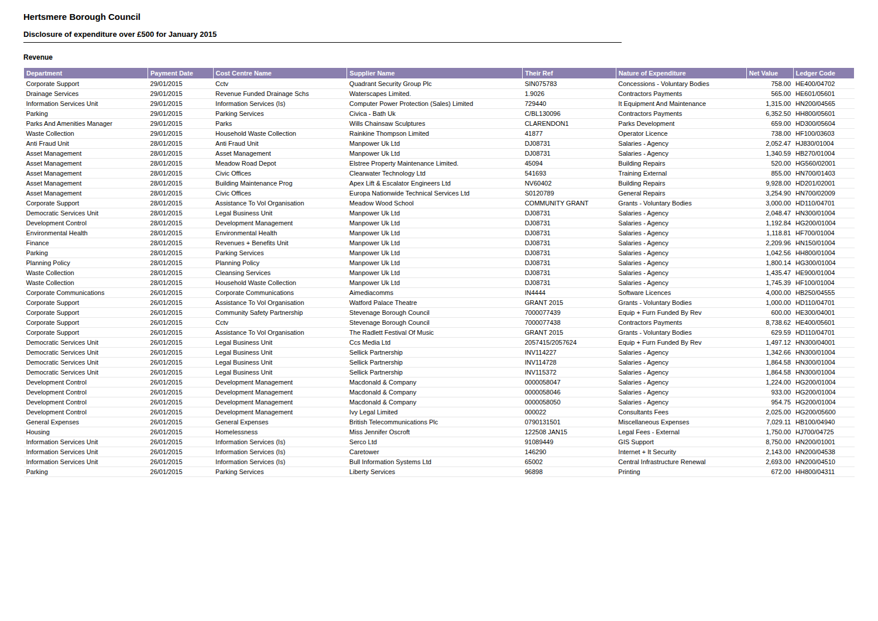Hertsmere Borough Council
Disclosure of expenditure over £500 for January 2015
Revenue
| Department | Payment Date | Cost Centre Name | Supplier Name | Their Ref | Nature of Expenditure | Net Value | Ledger Code |
| --- | --- | --- | --- | --- | --- | --- | --- |
| Corporate Support | 29/01/2015 | Cctv | Quadrant Security Group Plc | SIN075783 | Concessions - Voluntary Bodies | 758.00 | HE400/04702 |
| Drainage Services | 29/01/2015 | Revenue Funded Drainage Schs | Waterscapes Limited. | 1.9026 | Contractors Payments | 565.00 | HE601/05601 |
| Information Services Unit | 29/01/2015 | Information Services (Is) | Computer Power Protection (Sales) Limited | 729440 | It Equipment And Maintenance | 1,315.00 | HN200/04565 |
| Parking | 29/01/2015 | Parking Services | Civica - Bath Uk | C/BL130096 | Contractors Payments | 6,352.50 | HH800/05601 |
| Parks And Amenities Manager | 29/01/2015 | Parks | Wills Chainsaw Sculptures | CLARENDON1 | Parks Development | 659.00 | HD300/05604 |
| Waste Collection | 29/01/2015 | Household Waste Collection | Rainkine Thompson Limited | 41877 | Operator Licence | 738.00 | HF100/03603 |
| Anti Fraud Unit | 28/01/2015 | Anti Fraud Unit | Manpower Uk Ltd | DJ08731 | Salaries - Agency | 2,052.47 | HJ830/01004 |
| Asset Management | 28/01/2015 | Asset Management | Manpower Uk Ltd | DJ08731 | Salaries - Agency | 1,340.59 | HB270/01004 |
| Asset Management | 28/01/2015 | Meadow Road Depot | Elstree Property Maintenance Limited. | 45094 | Building Repairs | 520.00 | HG560/02001 |
| Asset Management | 28/01/2015 | Civic Offices | Clearwater Technology Ltd | 541693 | Training External | 855.00 | HN700/01403 |
| Asset Management | 28/01/2015 | Building Maintenance Prog | Apex Lift & Escalator Engineers Ltd | NV60402 | Building Repairs | 9,928.00 | HD201/02001 |
| Asset Management | 28/01/2015 | Civic Offices | Europa Nationwide Technical Services Ltd | S0120789 | General Repairs | 3,254.90 | HN700/02009 |
| Corporate Support | 28/01/2015 | Assistance To Vol Organisation | Meadow Wood School | COMMUNITY GRANT | Grants - Voluntary Bodies | 3,000.00 | HD110/04701 |
| Democratic Services Unit | 28/01/2015 | Legal Business Unit | Manpower Uk Ltd | DJ08731 | Salaries - Agency | 2,048.47 | HN300/01004 |
| Development Control | 28/01/2015 | Development Management | Manpower Uk Ltd | DJ08731 | Salaries - Agency | 1,192.84 | HG200/01004 |
| Environmental Health | 28/01/2015 | Environmental Health | Manpower Uk Ltd | DJ08731 | Salaries - Agency | 1,118.81 | HF700/01004 |
| Finance | 28/01/2015 | Revenues + Benefits Unit | Manpower Uk Ltd | DJ08731 | Salaries - Agency | 2,209.96 | HN150/01004 |
| Parking | 28/01/2015 | Parking Services | Manpower Uk Ltd | DJ08731 | Salaries - Agency | 1,042.56 | HH800/01004 |
| Planning Policy | 28/01/2015 | Planning Policy | Manpower Uk Ltd | DJ08731 | Salaries - Agency | 1,800.14 | HG300/01004 |
| Waste Collection | 28/01/2015 | Cleansing Services | Manpower Uk Ltd | DJ08731 | Salaries - Agency | 1,435.47 | HE900/01004 |
| Waste Collection | 28/01/2015 | Household Waste Collection | Manpower Uk Ltd | DJ08731 | Salaries - Agency | 1,745.39 | HF100/01004 |
| Corporate Communications | 26/01/2015 | Corporate Communications | Aimediacomms | IN4444 | Software Licences | 4,000.00 | HB250/04555 |
| Corporate Support | 26/01/2015 | Assistance To Vol Organisation | Watford Palace Theatre | GRANT 2015 | Grants - Voluntary Bodies | 1,000.00 | HD110/04701 |
| Corporate Support | 26/01/2015 | Community Safety Partnership | Stevenage Borough Council | 7000077439 | Equip + Furn Funded By Rev | 600.00 | HE300/04001 |
| Corporate Support | 26/01/2015 | Cctv | Stevenage Borough Council | 7000077438 | Contractors Payments | 8,738.62 | HE400/05601 |
| Corporate Support | 26/01/2015 | Assistance To Vol Organisation | The Radlett Festival Of Music | GRANT 2015 | Grants - Voluntary Bodies | 629.59 | HD110/04701 |
| Democratic Services Unit | 26/01/2015 | Legal Business Unit | Ccs Media Ltd | 2057415/2057624 | Equip + Furn Funded By Rev | 1,497.12 | HN300/04001 |
| Democratic Services Unit | 26/01/2015 | Legal Business Unit | Sellick Partnership | INV114227 | Salaries - Agency | 1,342.66 | HN300/01004 |
| Democratic Services Unit | 26/01/2015 | Legal Business Unit | Sellick Partnership | INV114728 | Salaries - Agency | 1,864.58 | HN300/01004 |
| Democratic Services Unit | 26/01/2015 | Legal Business Unit | Sellick Partnership | INV115372 | Salaries - Agency | 1,864.58 | HN300/01004 |
| Development Control | 26/01/2015 | Development Management | Macdonald & Company | 0000058047 | Salaries - Agency | 1,224.00 | HG200/01004 |
| Development Control | 26/01/2015 | Development Management | Macdonald & Company | 0000058046 | Salaries - Agency | 933.00 | HG200/01004 |
| Development Control | 26/01/2015 | Development Management | Macdonald & Company | 0000058050 | Salaries - Agency | 954.75 | HG200/01004 |
| Development Control | 26/01/2015 | Development Management | Ivy Legal Limited | 000022 | Consultants Fees | 2,025.00 | HG200/05600 |
| General Expenses | 26/01/2015 | General Expenses | British Telecommunications Plc | 0790131501 | Miscellaneous Expenses | 7,029.11 | HB100/04940 |
| Housing | 26/01/2015 | Homelessness | Miss Jennifer Oscroft | 122508 JAN15 | Legal Fees - External | 1,750.00 | HJ700/04725 |
| Information Services Unit | 26/01/2015 | Information Services (Is) | Serco Ltd | 91089449 | GIS Support | 8,750.00 | HN200/01001 |
| Information Services Unit | 26/01/2015 | Information Services (Is) | Caretower | 146290 | Internet + It Security | 2,143.00 | HN200/04538 |
| Information Services Unit | 26/01/2015 | Information Services (Is) | Bull Information Systems Ltd | 65002 | Central Infrastructure Renewal | 2,693.00 | HN200/04510 |
| Parking | 26/01/2015 | Parking Services | Liberty Services | 96898 | Printing | 672.00 | HH800/04311 |